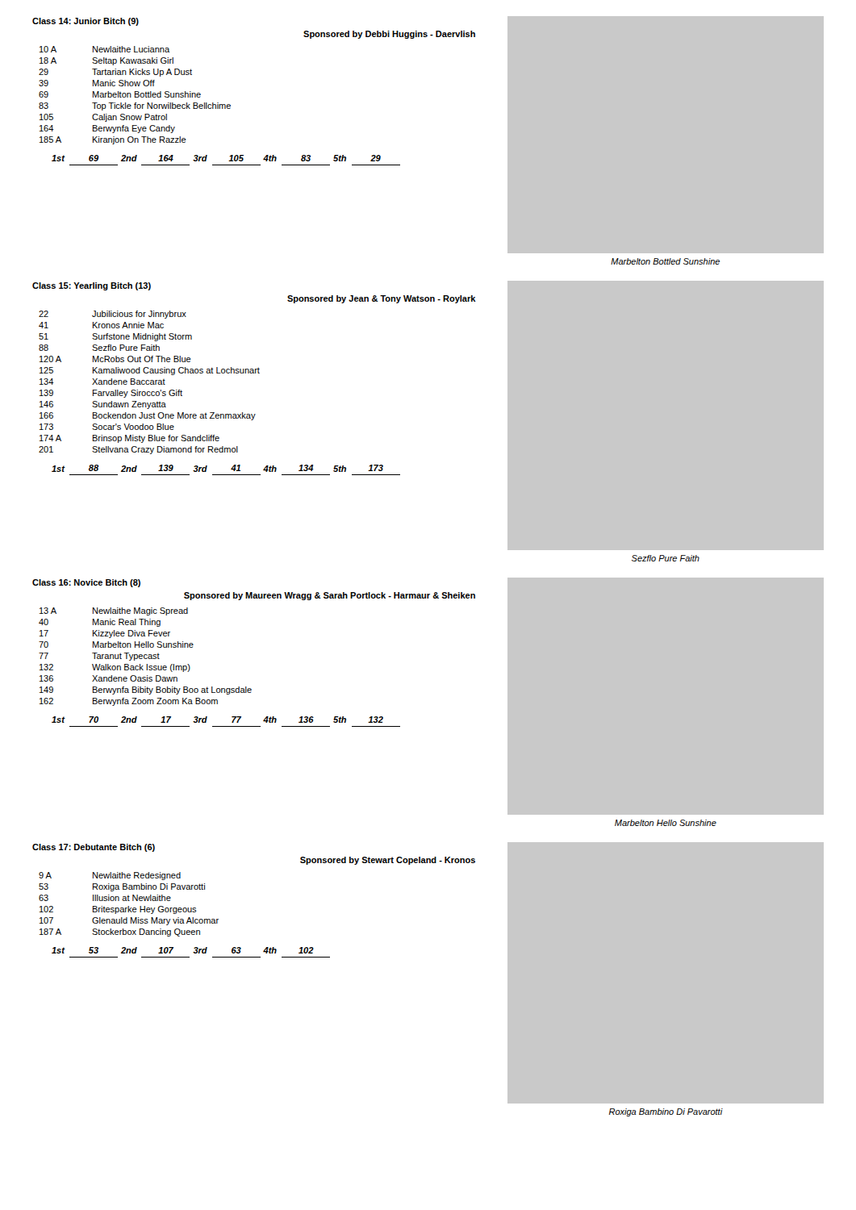Marbelton Bottled Sunshine
Class 14: Junior Bitch (9)
Sponsored by Debbi Huggins - Daervlish
| 10 A | Newlaithe Lucianna |
| 18 A | Seltap Kawasaki Girl |
| 29 | Tartarian Kicks Up A Dust |
| 39 | Manic Show Off |
| 69 | Marbelton Bottled Sunshine |
| 83 | Top Tickle for Norwilbeck Bellchime |
| 105 | Caljan Snow Patrol |
| 164 | Berwynfa Eye Candy |
| 185 A | Kiranjon On The Razzle |
| 1st | 69 | 2nd | 164 | 3rd | 105 | 4th | 83 | 5th | 29 |
Sezflo Pure Faith
Class 15: Yearling Bitch (13)
Sponsored by Jean & Tony Watson - Roylark
| 22 | Jubilicious for Jinnybrux |
| 41 | Kronos Annie Mac |
| 51 | Surfstone Midnight Storm |
| 88 | Sezflo Pure Faith |
| 120 A | McRobs Out Of The Blue |
| 125 | Kamaliwood Causing Chaos at Lochsunart |
| 134 | Xandene Baccarat |
| 139 | Farvalley Sirocco's Gift |
| 146 | Sundawn Zenyatta |
| 166 | Bockendon Just One More at Zenmaxkay |
| 173 | Socar's Voodoo Blue |
| 174 A | Brinsop Misty Blue for Sandcliffe |
| 201 | Stellvana Crazy Diamond for Redmol |
| 1st | 88 | 2nd | 139 | 3rd | 41 | 4th | 134 | 5th | 173 |
Marbelton Hello Sunshine
Class 16: Novice Bitch (8)
Sponsored by Maureen Wragg & Sarah Portlock - Harmaur & Sheiken
| 13 A | Newlaithe Magic Spread |
| 40 | Manic Real Thing |
| 17 | Kizzylee Diva Fever |
| 70 | Marbelton Hello Sunshine |
| 77 | Taranut Typecast |
| 132 | Walkon Back Issue (Imp) |
| 136 | Xandene Oasis Dawn |
| 149 | Berwynfa Bibity Bobity Boo at Longsdale |
| 162 | Berwynfa Zoom Zoom Ka Boom |
| 1st | 70 | 2nd | 17 | 3rd | 77 | 4th | 136 | 5th | 132 |
Roxiga Bambino Di Pavarotti
Class 17: Debutante Bitch (6)
Sponsored by Stewart Copeland - Kronos
| 9 A | Newlaithe Redesigned |
| 53 | Roxiga Bambino Di Pavarotti |
| 63 | Illusion at Newlaithe |
| 102 | Britesparke Hey Gorgeous |
| 107 | Glenauld Miss Mary via Alcomar |
| 187 A | Stockerbox Dancing Queen |
| 1st | 53 | 2nd | 107 | 3rd | 63 | 4th | 102 |